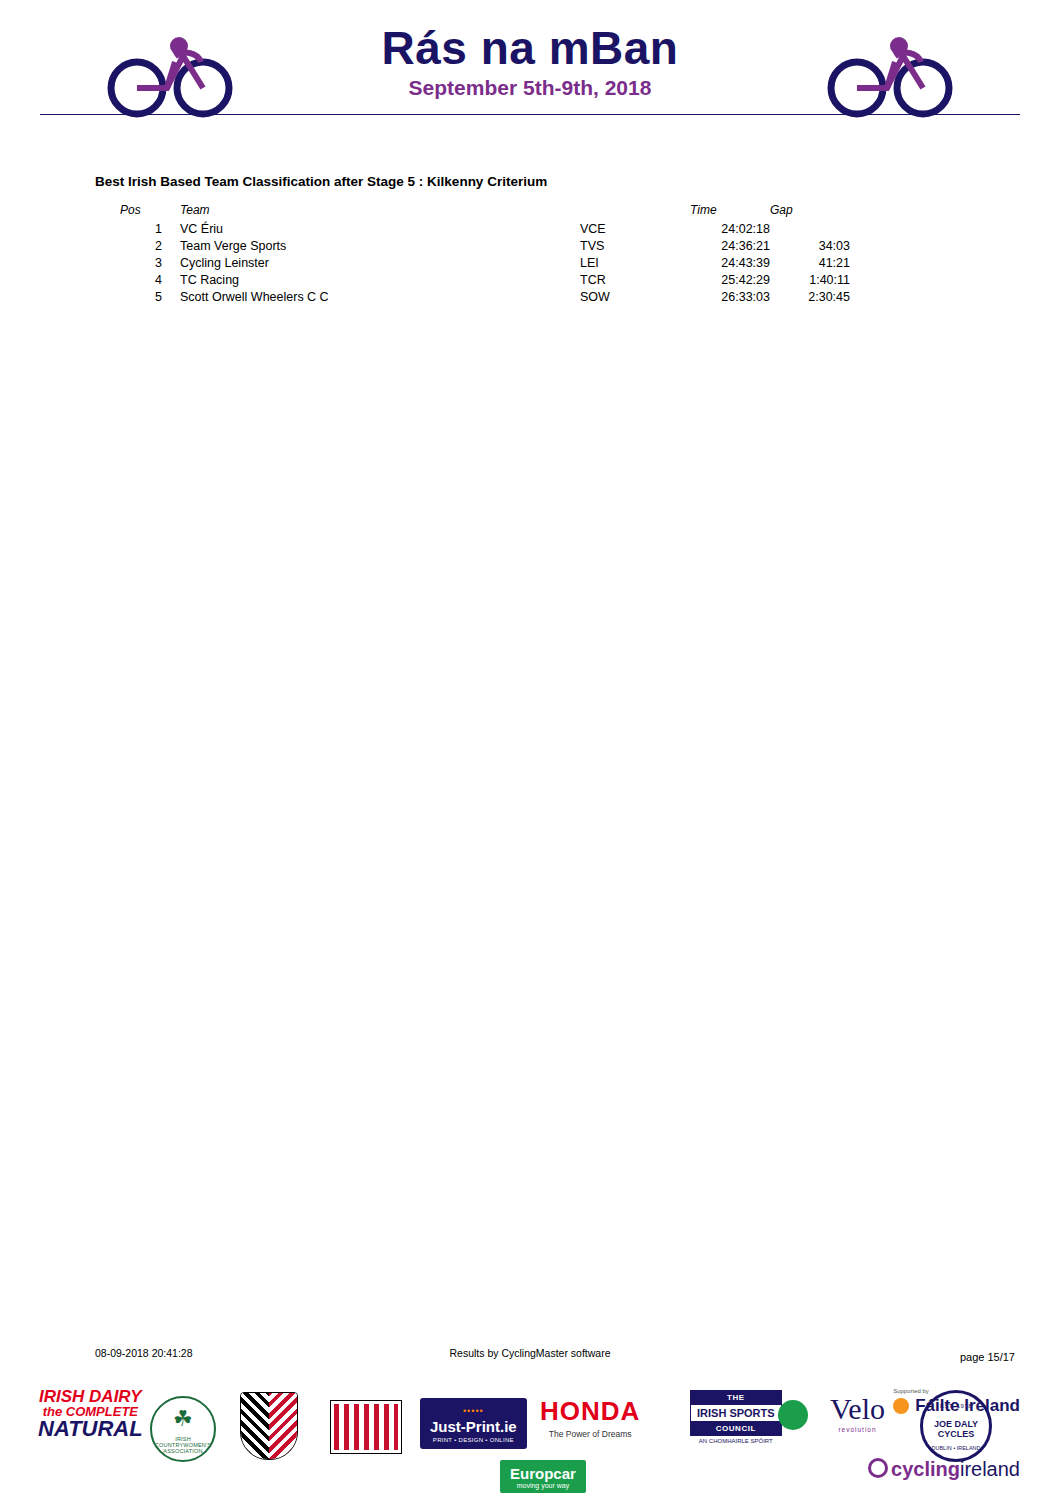Rás na mBan
September 5th-9th, 2018
Best Irish Based Team Classification after Stage 5 : Kilkenny Criterium
| Pos | Team | | Time | Gap |
| --- | --- | --- | --- | --- |
| 1 | VC Ériu | VCE | 24:02:18 | |
| 2 | Team Verge Sports | TVS | 24:36:21 | 34:03 |
| 3 | Cycling Leinster | LEI | 24:43:39 | 41:21 |
| 4 | TC Racing | TCR | 25:42:29 | 1:40:11 |
| 5 | Scott Orwell Wheelers C C | SOW | 26:33:03 | 2:30:45 |
08-09-2018 20:41:28 Results by CyclingMaster software page 15/17
IRISH DAIRY
the COMPLETE
NATURAL
☘
IRISH COUNTRYWOMEN'S
ASSOCIATION
•••••
Just-Print.ie
PRINT • DESIGN • ONLINE
HONDA
The Power of Dreams
THE
IRISH SPORTS
COUNCIL
AN CHOMHAIRLE SPÓIRT
Velo
revolution
EST. 1978
JOE DALY
CYCLES
DUBLIN • IRELAND
Supported by
Fáilte Ireland
Europcar
moving your way
cyclingireland